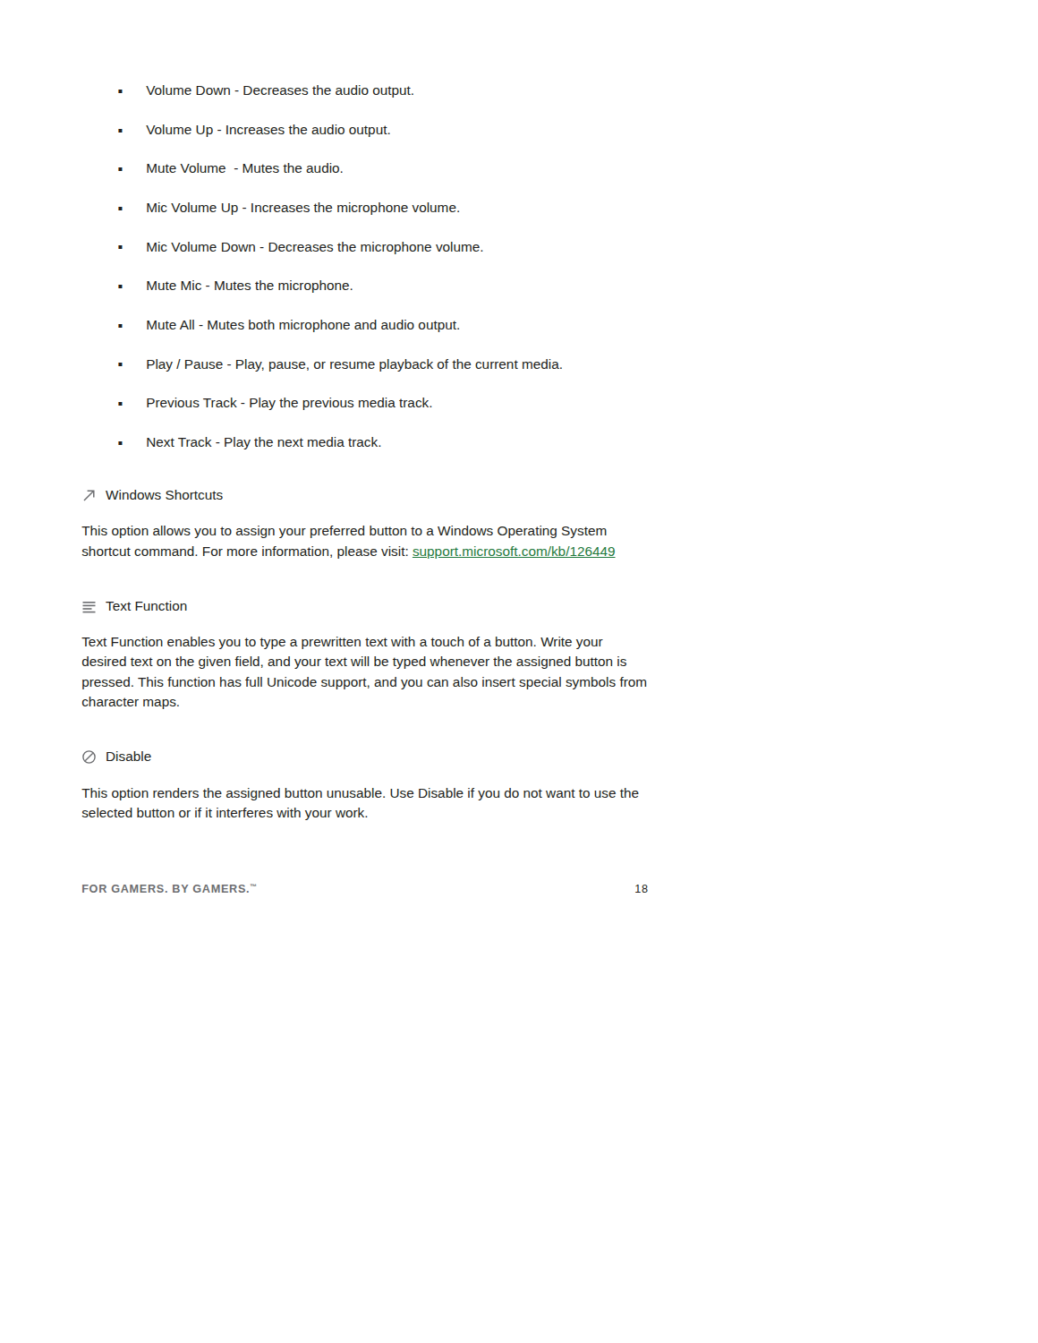Volume Down - Decreases the audio output.
Volume Up - Increases the audio output.
Mute Volume - Mutes the audio.
Mic Volume Up - Increases the microphone volume.
Mic Volume Down - Decreases the microphone volume.
Mute Mic - Mutes the microphone.
Mute All - Mutes both microphone and audio output.
Play / Pause - Play, pause, or resume playback of the current media.
Previous Track - Play the previous media track.
Next Track - Play the next media track.
Windows Shortcuts
This option allows you to assign your preferred button to a Windows Operating System shortcut command. For more information, please visit: support.microsoft.com/kb/126449
Text Function
Text Function enables you to type a prewritten text with a touch of a button. Write your desired text on the given field, and your text will be typed whenever the assigned button is pressed. This function has full Unicode support, and you can also insert special symbols from character maps.
Disable
This option renders the assigned button unusable. Use Disable if you do not want to use the selected button or if it interferes with your work.
For Gamers. By Gamers.™
18